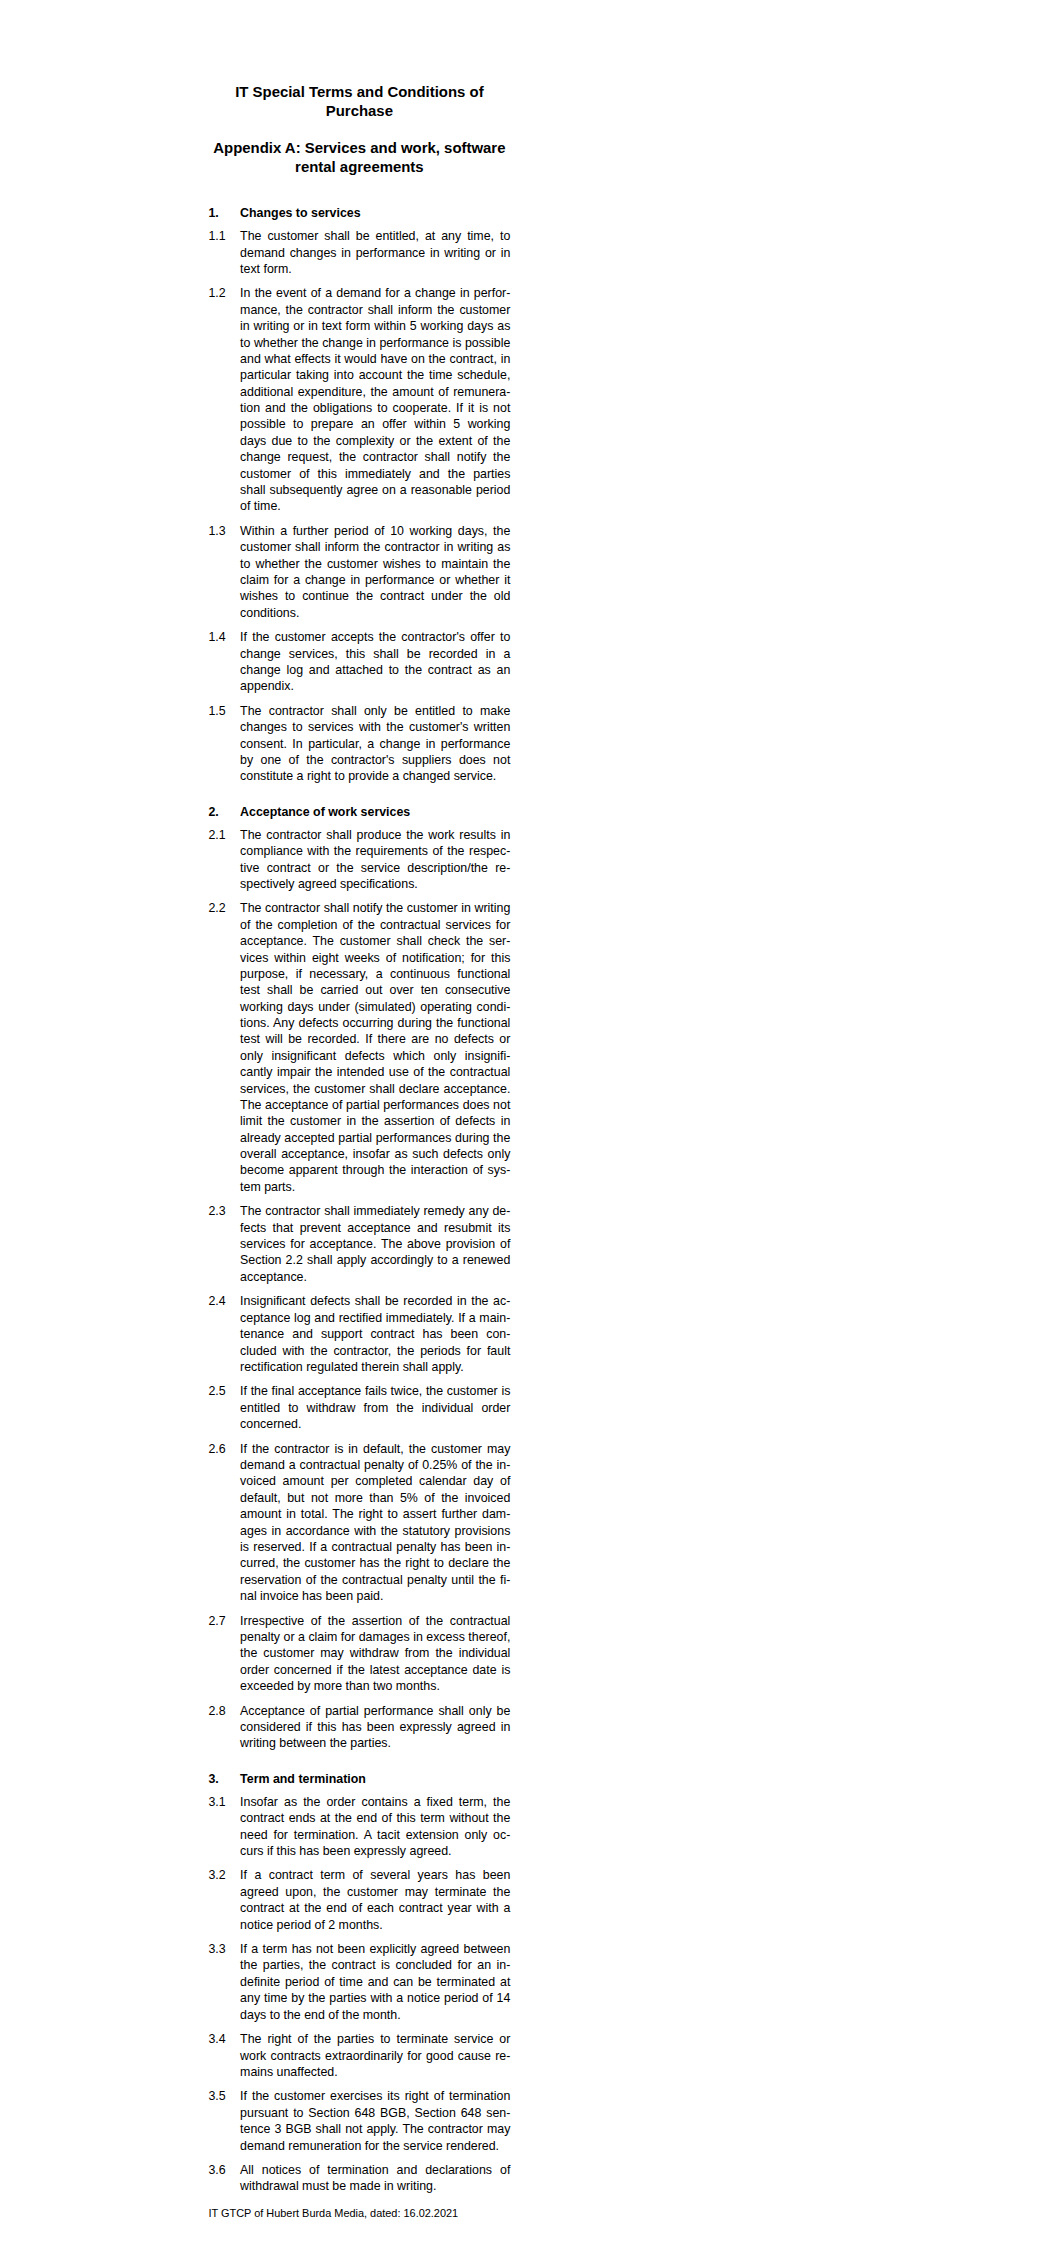IT Special Terms and Conditions of Purchase
Appendix A: Services and work, software rental agreements
1. Changes to services
1.1 The customer shall be entitled, at any time, to demand changes in performance in writing or in text form.
1.2 In the event of a demand for a change in performance, the contractor shall inform the customer in writing or in text form within 5 working days as to whether the change in performance is possible and what effects it would have on the contract, in particular taking into account the time schedule, additional expenditure, the amount of remuneration and the obligations to cooperate. If it is not possible to prepare an offer within 5 working days due to the complexity or the extent of the change request, the contractor shall notify the customer of this immediately and the parties shall subsequently agree on a reasonable period of time.
1.3 Within a further period of 10 working days, the customer shall inform the contractor in writing as to whether the customer wishes to maintain the claim for a change in performance or whether it wishes to continue the contract under the old conditions.
1.4 If the customer accepts the contractor's offer to change services, this shall be recorded in a change log and attached to the contract as an appendix.
1.5 The contractor shall only be entitled to make changes to services with the customer's written consent. In particular, a change in performance by one of the contractor's suppliers does not constitute a right to provide a changed service.
2. Acceptance of work services
2.1 The contractor shall produce the work results in compliance with the requirements of the respective contract or the service description/the respectively agreed specifications.
2.2 The contractor shall notify the customer in writing of the completion of the contractual services for acceptance. The customer shall check the services within eight weeks of notification; for this purpose, if necessary, a continuous functional test shall be carried out over ten consecutive working days under (simulated) operating conditions. Any defects occurring during the functional test will be recorded. If there are no defects or only insignificant defects which only insignificantly impair the intended use of the contractual services, the customer shall declare acceptance. The acceptance of partial performances does not limit the customer in the assertion of defects in already accepted partial performances during the overall acceptance, insofar as such defects only become apparent through the interaction of system parts.
2.3 The contractor shall immediately remedy any defects that prevent acceptance and resubmit its services for acceptance. The above provision of Section 2.2 shall apply accordingly to a renewed acceptance.
2.4 Insignificant defects shall be recorded in the acceptance log and rectified immediately. If a maintenance and support contract has been concluded with the contractor, the periods for fault rectification regulated therein shall apply.
2.5 If the final acceptance fails twice, the customer is entitled to withdraw from the individual order concerned.
2.6 If the contractor is in default, the customer may demand a contractual penalty of 0.25% of the invoiced amount per completed calendar day of default, but not more than 5% of the invoiced amount in total. The right to assert further damages in accordance with the statutory provisions is reserved. If a contractual penalty has been incurred, the customer has the right to declare the reservation of the contractual penalty until the final invoice has been paid.
2.7 Irrespective of the assertion of the contractual penalty or a claim for damages in excess thereof, the customer may withdraw from the individual order concerned if the latest acceptance date is exceeded by more than two months.
2.8 Acceptance of partial performance shall only be considered if this has been expressly agreed in writing between the parties.
3. Term and termination
3.1 Insofar as the order contains a fixed term, the contract ends at the end of this term without the need for termination. A tacit extension only occurs if this has been expressly agreed.
3.2 If a contract term of several years has been agreed upon, the customer may terminate the contract at the end of each contract year with a notice period of 2 months.
3.3 If a term has not been explicitly agreed between the parties, the contract is concluded for an indefinite period of time and can be terminated at any time by the parties with a notice period of 14 days to the end of the month.
3.4 The right of the parties to terminate service or work contracts extraordinarily for good cause remains unaffected.
3.5 If the customer exercises its right of termination pursuant to Section 648 BGB, Section 648 sentence 3 BGB shall not apply. The contractor may demand remuneration for the service rendered.
3.6 All notices of termination and declarations of withdrawal must be made in writing.
IT GTCP of Hubert Burda Media, dated: 16.02.2021